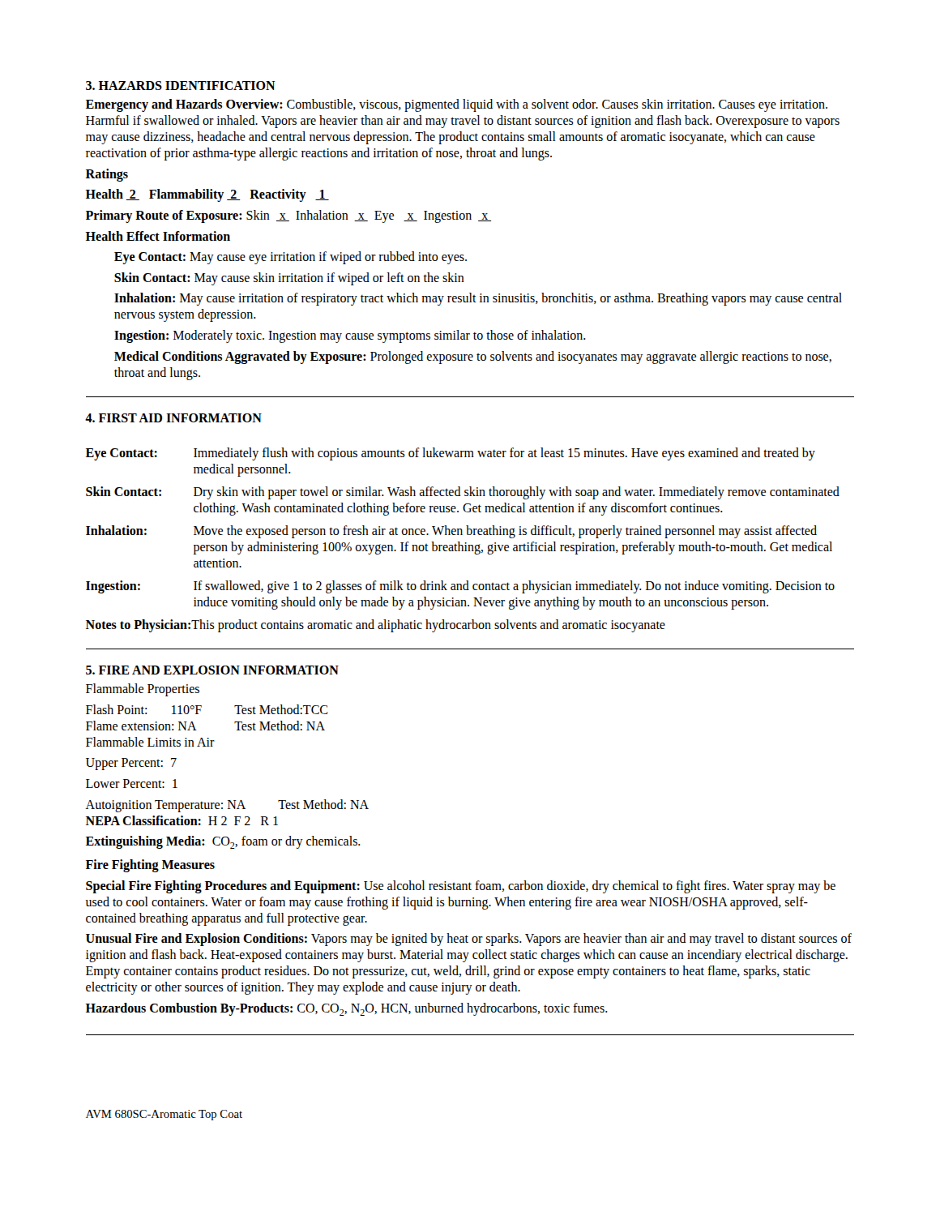3. Hazards Identification
Emergency and Hazards Overview: Combustible, viscous, pigmented liquid with a solvent odor. Causes skin irritation. Causes eye irritation. Harmful if swallowed or inhaled. Vapors are heavier than air and may travel to distant sources of ignition and flash back. Overexposure to vapors may cause dizziness, headache and central nervous depression. The product contains small amounts of aromatic isocyanate, which can cause reactivation of prior asthma-type allergic reactions and irritation of nose, throat and lungs.
Ratings
Health 2 Flammability 2 Reactivity 1
Primary Route of Exposure: Skin x Inhalation x Eye x Ingestion x
Health Effect Information
Eye Contact: May cause eye irritation if wiped or rubbed into eyes.
Skin Contact: May cause skin irritation if wiped or left on the skin
Inhalation: May cause irritation of respiratory tract which may result in sinusitis, bronchitis, or asthma. Breathing vapors may cause central nervous system depression.
Ingestion: Moderately toxic. Ingestion may cause symptoms similar to those of inhalation.
Medical Conditions Aggravated by Exposure: Prolonged exposure to solvents and isocyanates may aggravate allergic reactions to nose, throat and lungs.
4. First Aid Information
| Eye Contact: | Immediately flush with copious amounts of lukewarm water for at least 15 minutes. Have eyes examined and treated by medical personnel. |
| Skin Contact: | Dry skin with paper towel or similar. Wash affected skin thoroughly with soap and water. Immediately remove contaminated clothing. Wash contaminated clothing before reuse. Get medical attention if any discomfort continues. |
| Inhalation: | Move the exposed person to fresh air at once. When breathing is difficult, properly trained personnel may assist affected person by administering 100% oxygen. If not breathing, give artificial respiration, preferably mouth-to-mouth. Get medical attention. |
| Ingestion: | If swallowed, give 1 to 2 glasses of milk to drink and contact a physician immediately. Do not induce vomiting. Decision to induce vomiting should only be made by a physician. Never give anything by mouth to an unconscious person. |
Notes to Physician: This product contains aromatic and aliphatic hydrocarbon solvents and aromatic isocyanate
5. Fire and Explosion Information
Flammable Properties
| Flash Point: 110°F | Test Method:TCC |
| Flame extension: NA | Test Method: NA |
Flammable Limits in Air
Upper Percent: 7
Lower Percent: 1
| Autoignition Temperature: NA | Test Method: NA |
NEPA Classification: H 2 F 2 R 1
Extinguishing Media: CO2, foam or dry chemicals.
Fire Fighting Measures
Special Fire Fighting Procedures and Equipment: Use alcohol resistant foam, carbon dioxide, dry chemical to fight fires. Water spray may be used to cool containers. Water or foam may cause frothing if liquid is burning. When entering fire area wear NIOSH/OSHA approved, self-contained breathing apparatus and full protective gear.
Unusual Fire and Explosion Conditions: Vapors may be ignited by heat or sparks. Vapors are heavier than air and may travel to distant sources of ignition and flash back. Heat-exposed containers may burst. Material may collect static charges which can cause an incendiary electrical discharge. Empty container contains product residues. Do not pressurize, cut, weld, drill, grind or expose empty containers to heat flame, sparks, static electricity or other sources of ignition. They may explode and cause injury or death.
Hazardous Combustion By-Products: CO, CO2, N2O, HCN, unburned hydrocarbons, toxic fumes.
AVM 680SC-Aromatic Top Coat